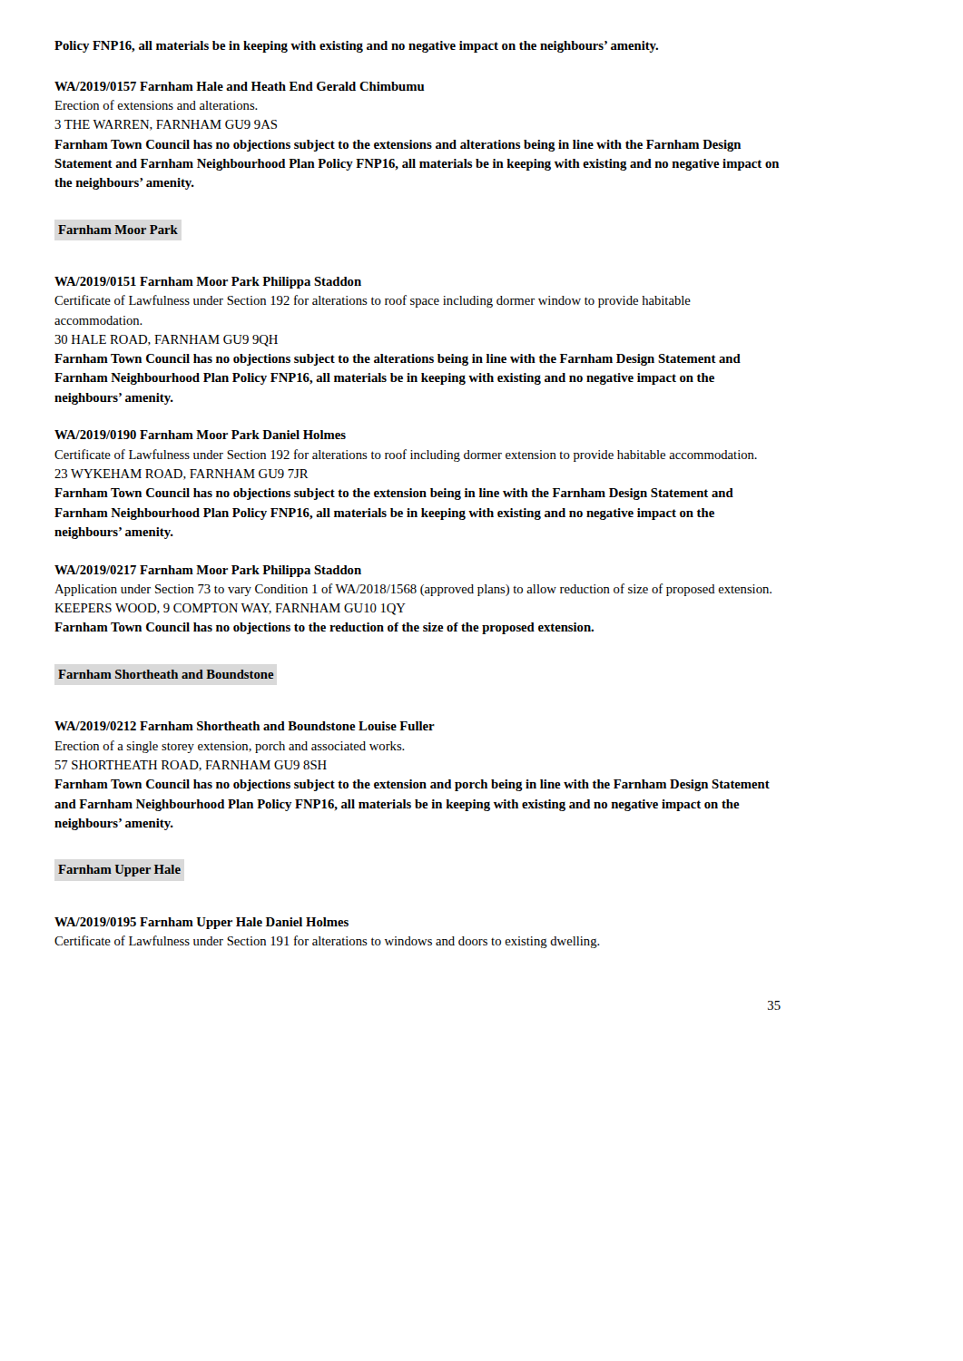Policy FNP16, all materials be in keeping with existing and no negative impact on the neighbours’ amenity.
WA/2019/0157 Farnham Hale and Heath End Gerald Chimbumu
Erection of extensions and alterations.
3 THE WARREN, FARNHAM GU9 9AS
Farnham Town Council has no objections subject to the extensions and alterations being in line with the Farnham Design Statement and Farnham Neighbourhood Plan Policy FNP16, all materials be in keeping with existing and no negative impact on the neighbours’ amenity.
Farnham Moor Park
WA/2019/0151 Farnham Moor Park Philippa Staddon
Certificate of Lawfulness under Section 192 for alterations to roof space including dormer window to provide habitable accommodation.
30 HALE ROAD, FARNHAM GU9 9QH
Farnham Town Council has no objections subject to the alterations being in line with the Farnham Design Statement and Farnham Neighbourhood Plan Policy FNP16, all materials be in keeping with existing and no negative impact on the neighbours’ amenity.
WA/2019/0190 Farnham Moor Park Daniel Holmes
Certificate of Lawfulness under Section 192 for alterations to roof including dormer extension to provide habitable accommodation.
23 WYKEHAM ROAD, FARNHAM GU9 7JR
Farnham Town Council has no objections subject to the extension being in line with the Farnham Design Statement and Farnham Neighbourhood Plan Policy FNP16, all materials be in keeping with existing and no negative impact on the neighbours’ amenity.
WA/2019/0217 Farnham Moor Park Philippa Staddon
Application under Section 73 to vary Condition 1 of WA/2018/1568 (approved plans) to allow reduction of size of proposed extension.
KEEPERS WOOD, 9 COMPTON WAY, FARNHAM GU10 1QY
Farnham Town Council has no objections to the reduction of the size of the proposed extension.
Farnham Shortheath and Boundstone
WA/2019/0212 Farnham Shortheath and Boundstone Louise Fuller
Erection of a single storey extension, porch and associated works.
57 SHORTHEATH ROAD, FARNHAM GU9 8SH
Farnham Town Council has no objections subject to the extension and porch being in line with the Farnham Design Statement and Farnham Neighbourhood Plan Policy FNP16, all materials be in keeping with existing and no negative impact on the neighbours’ amenity.
Farnham Upper Hale
WA/2019/0195 Farnham Upper Hale Daniel Holmes
Certificate of Lawfulness under Section 191 for alterations to windows and doors to existing dwelling.
35